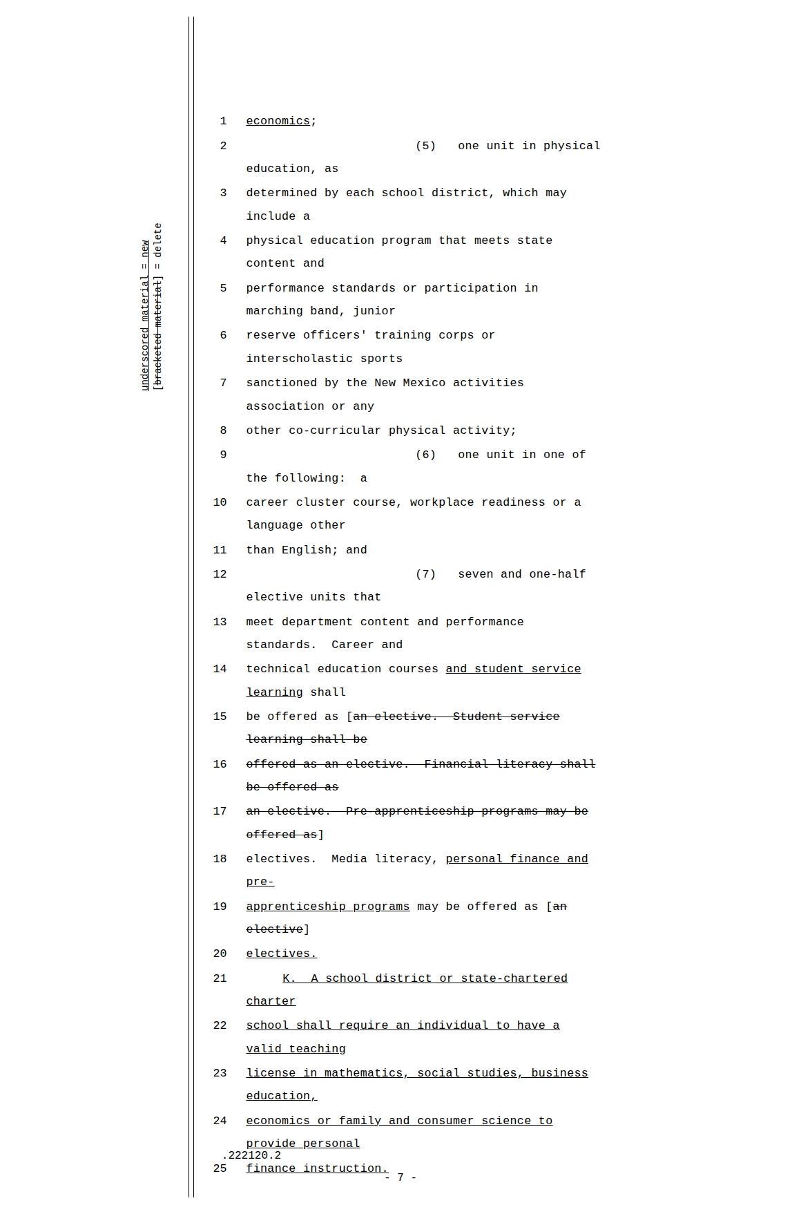underscored material = new
[bracketed material] = delete
| 1 | economics ; |
| 2 | (5) one unit in physical education, as |
| 3 | determined by each school district, which may include a |
| 4 | physical education program that meets state content and |
| 5 | performance standards or participation in marching band, junior |
| 6 | reserve officers' training corps or interscholastic sports |
| 7 | sanctioned by the New Mexico activities association or any |
| 8 | other co-curricular physical activity; |
| 9 | (6) one unit in one of the following: a |
| 10 | career cluster course, workplace readiness or a language other |
| 11 | than English; and |
| 12 | (7) seven and one-half elective units that |
| 13 | meet department content and performance standards. Career and |
| 14 | technical education courses and student service learning shall |
| 15 | be offered as [ an elective. Student service learning shall be |
| 16 | offered as an elective. Financial literacy shall be offered as |
| 17 | an elective. Pre-apprenticeship programs may be offered as ] |
| 18 | electives. Media literacy, personal finance and pre- |
| 19 | apprenticeship programs may be offered as [ an elective ] |
| 20 | electives. |
| 21 | K. A school district or state-chartered charter |
| 22 | school shall require an individual to have a valid teaching |
| 23 | license in mathematics, social studies, business education, |
| 24 | economics or family and consumer science to provide personal |
| 25 | finance instruction. |
.222120.2
- 7 -